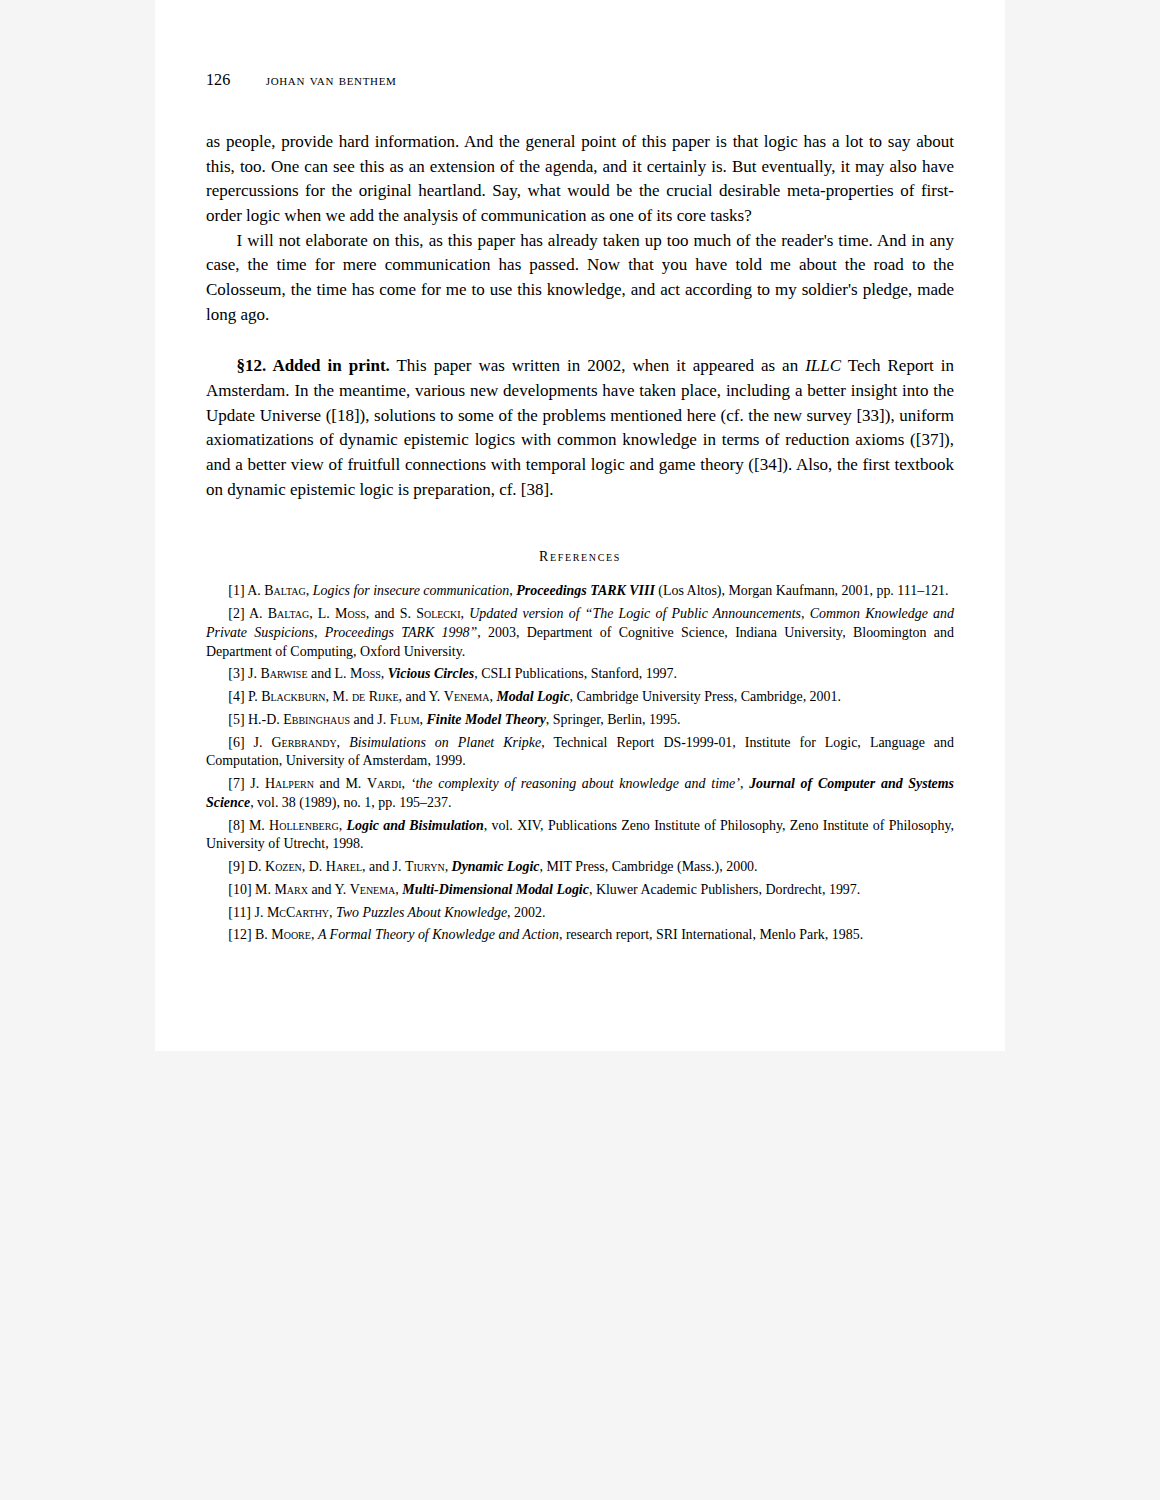126 johan van benthem
as people, provide hard information. And the general point of this paper is that logic has a lot to say about this, too. One can see this as an extension of the agenda, and it certainly is. But eventually, it may also have repercussions for the original heartland. Say, what would be the crucial desirable meta-properties of first-order logic when we add the analysis of communication as one of its core tasks?
I will not elaborate on this, as this paper has already taken up too much of the reader's time. And in any case, the time for mere communication has passed. Now that you have told me about the road to the Colosseum, the time has come for me to use this knowledge, and act according to my soldier's pledge, made long ago.
§12. Added in print. This paper was written in 2002, when it appeared as an ILLC Tech Report in Amsterdam. In the meantime, various new developments have taken place, including a better insight into the Update Universe ([18]), solutions to some of the problems mentioned here (cf. the new survey [33]), uniform axiomatizations of dynamic epistemic logics with common knowledge in terms of reduction axioms ([37]), and a better view of fruitfull connections with temporal logic and game theory ([34]). Also, the first textbook on dynamic epistemic logic is preparation, cf. [38].
References
[1] A. Baltag, Logics for insecure communication, Proceedings TARK VIII (Los Altos), Morgan Kaufmann, 2001, pp. 111–121.
[2] A. Baltag, L. Moss, and S. Solecki, Updated version of “The Logic of Public Announcements, Common Knowledge and Private Suspicions, Proceedings TARK 1998”, 2003, Department of Cognitive Science, Indiana University, Bloomington and Department of Computing, Oxford University.
[3] J. Barwise and L. Moss, Vicious Circles, CSLI Publications, Stanford, 1997.
[4] P. Blackburn, M. de Rijke, and Y. Venema, Modal Logic, Cambridge University Press, Cambridge, 2001.
[5] H.-D. Ebbinghaus and J. Flum, Finite Model Theory, Springer, Berlin, 1995.
[6] J. Gerbrandy, Bisimulations on Planet Kripke, Technical Report DS-1999-01, Institute for Logic, Language and Computation, University of Amsterdam, 1999.
[7] J. Halpern and M. Vardi, ‘the complexity of reasoning about knowledge and time’, Journal of Computer and Systems Science, vol. 38 (1989), no. 1, pp. 195–237.
[8] M. Hollenberg, Logic and Bisimulation, vol. XIV, Publications Zeno Institute of Philosophy, Zeno Institute of Philosophy, University of Utrecht, 1998.
[9] D. Kozen, D. Harel, and J. Tiuryn, Dynamic Logic, MIT Press, Cambridge (Mass.), 2000.
[10] M. Marx and Y. Venema, Multi-Dimensional Modal Logic, Kluwer Academic Publishers, Dordrecht, 1997.
[11] J. McCarthy, Two Puzzles About Knowledge, 2002.
[12] B. Moore, A Formal Theory of Knowledge and Action, research report, SRI International, Menlo Park, 1985.